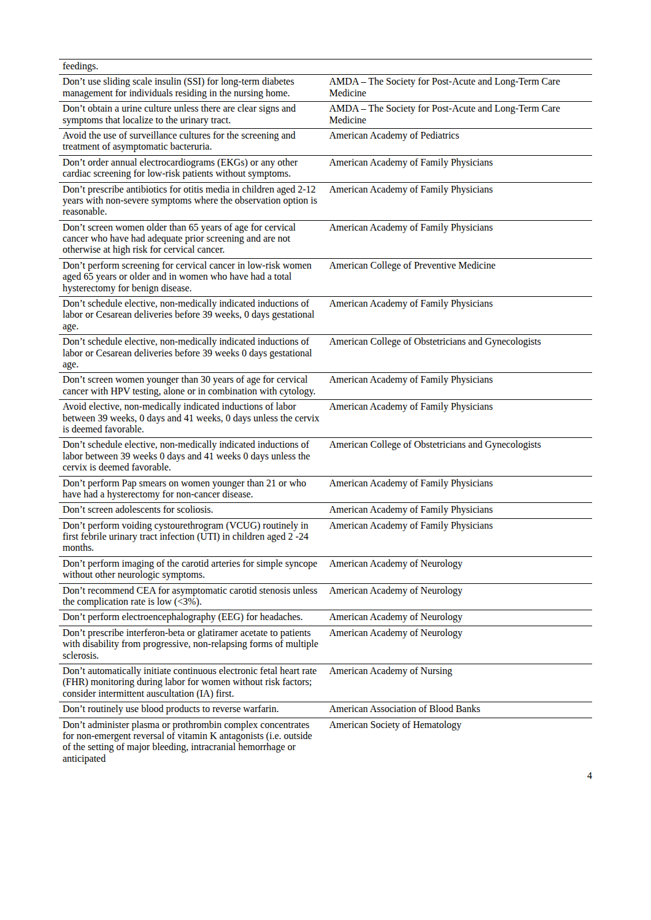| feedings. | |
| Don’t use sliding scale insulin (SSI) for long-term diabetes management for individuals residing in the nursing home. | AMDA – The Society for Post-Acute and Long-Term Care Medicine |
| Don’t obtain a urine culture unless there are clear signs and symptoms that localize to the urinary tract. | AMDA – The Society for Post-Acute and Long-Term Care Medicine |
| Avoid the use of surveillance cultures for the screening and treatment of asymptomatic bacteruria. | American Academy of Pediatrics |
| Don’t order annual electrocardiograms (EKGs) or any other cardiac screening for low-risk patients without symptoms. | American Academy of Family Physicians |
| Don’t prescribe antibiotics for otitis media in children aged 2-12 years with non-severe symptoms where the observation option is reasonable. | American Academy of Family Physicians |
| Don’t screen women older than 65 years of age for cervical cancer who have had adequate prior screening and are not otherwise at high risk for cervical cancer. | American Academy of Family Physicians |
| Don’t perform screening for cervical cancer in low-risk women aged 65 years or older and in women who have had a total hysterectomy for benign disease. | American College of Preventive Medicine |
| Don’t schedule elective, non-medically indicated inductions of labor or Cesarean deliveries before 39 weeks, 0 days gestational age. | American Academy of Family Physicians |
| Don’t schedule elective, non-medically indicated inductions of labor or Cesarean deliveries before 39 weeks 0 days gestational age. | American College of Obstetricians and Gynecologists |
| Don’t screen women younger than 30 years of age for cervical cancer with HPV testing, alone or in combination with cytology. | American Academy of Family Physicians |
| Avoid elective, non-medically indicated inductions of labor between 39 weeks, 0 days and 41 weeks, 0 days unless the cervix is deemed favorable. | American Academy of Family Physicians |
| Don’t schedule elective, non-medically indicated inductions of labor between 39 weeks 0 days and 41 weeks 0 days unless the cervix is deemed favorable. | American College of Obstetricians and Gynecologists |
| Don’t perform Pap smears on women younger than 21 or who have had a hysterectomy for non-cancer disease. | American Academy of Family Physicians |
| Don’t screen adolescents for scoliosis. | American Academy of Family Physicians |
| Don’t perform voiding cystourethrogram (VCUG) routinely in first febrile urinary tract infection (UTI) in children aged 2 -24 months. | American Academy of Family Physicians |
| Don’t perform imaging of the carotid arteries for simple syncope without other neurologic symptoms. | American Academy of Neurology |
| Don’t recommend CEA for asymptomatic carotid stenosis unless the complication rate is low (<3%). | American Academy of Neurology |
| Don’t perform electroencephalography (EEG) for headaches. | American Academy of Neurology |
| Don’t prescribe interferon-beta or glatiramer acetate to patients with disability from progressive, non-relapsing forms of multiple sclerosis. | American Academy of Neurology |
| Don’t automatically initiate continuous electronic fetal heart rate (FHR) monitoring during labor for women without risk factors; consider intermittent auscultation (IA) first. | American Academy of Nursing |
| Don’t routinely use blood products to reverse warfarin. | American Association of Blood Banks |
| Don’t administer plasma or prothrombin complex concentrates for non-emergent reversal of vitamin K antagonists (i.e. outside of the setting of major bleeding, intracranial hemorrhage or anticipated | American Society of Hematology |
4